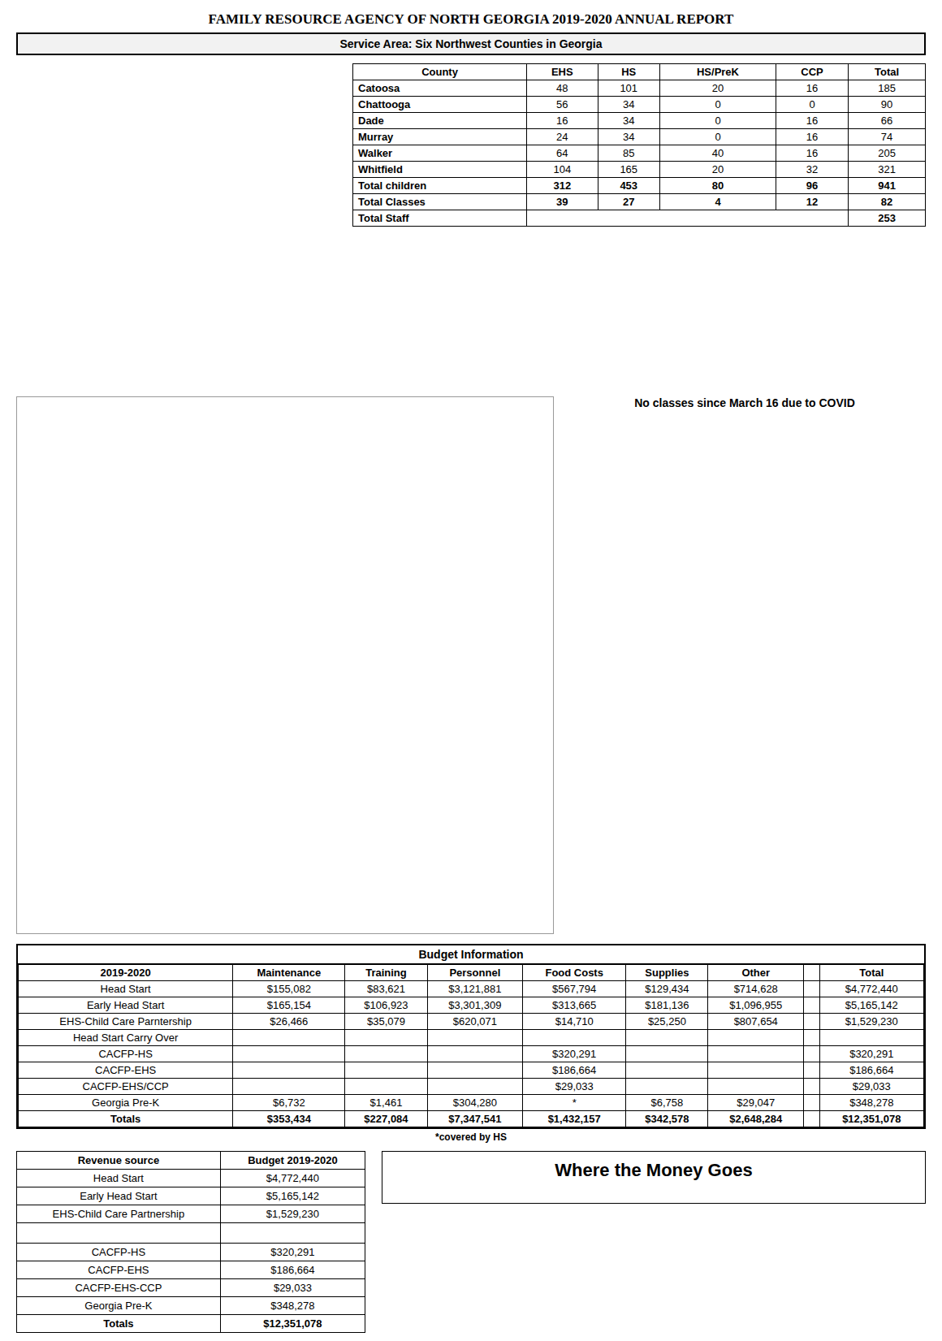FAMILY RESOURCE AGENCY OF NORTH GEORGIA 2019-2020 ANNUAL REPORT
Service Area: Six Northwest Counties in Georgia
| County | EHS | HS | HS/PreK | CCP | Total |
| --- | --- | --- | --- | --- | --- |
| Catoosa | 48 | 101 | 20 | 16 | 185 |
| Chattooga | 56 | 34 | 0 | 0 | 90 |
| Dade | 16 | 34 | 0 | 16 | 66 |
| Murray | 24 | 34 | 0 | 16 | 74 |
| Walker | 64 | 85 | 40 | 16 | 205 |
| Whitfield | 104 | 165 | 20 | 32 | 321 |
| Total children | 312 | 453 | 80 | 96 | 941 |
| Total Classes | 39 | 27 | 4 | 12 | 82 |
| Total Staff | | 253 |
No classes since March 16 due to COVID
Budget Information
| 2019-2020 | Maintenance | Training | Personnel | Food Costs | Supplies | Other | | Total |
| --- | --- | --- | --- | --- | --- | --- | --- | --- |
| Head Start | $155,082 | $83,621 | $3,121,881 | $567,794 | $129,434 | $714,628 | | $4,772,440 |
| Early Head Start | $165,154 | $106,923 | $3,301,309 | $313,665 | $181,136 | $1,096,955 | | $5,165,142 |
| EHS-Child Care Parntership | $26,466 | $35,079 | $620,071 | $14,710 | $25,250 | $807,654 | | $1,529,230 |
| Head Start Carry Over | | | | | | | | |
| CACFP-HS | | | | $320,291 | | | | $320,291 |
| CACFP-EHS | | | | $186,664 | | | | $186,664 |
| CACFP-EHS/CCP | | | | $29,033 | | | | $29,033 |
| Georgia Pre-K | $6,732 | $1,461 | $304,280 | * | $6,758 | $29,047 | | $348,278 |
| Totals | $353,434 | $227,084 | $7,347,541 | $1,432,157 | $342,578 | $2,648,284 | | $12,351,078 |
*covered by HS
| Revenue source | Budget 2019-2020 |
| --- | --- |
| Head Start | $4,772,440 |
| Early Head Start | $5,165,142 |
| EHS-Child Care Partnership | $1,529,230 |
| CACFP-HS | $320,291 |
| CACFP-EHS | $186,664 |
| CACFP-EHS-CCP | $29,033 |
| Georgia Pre-K | $348,278 |
| Totals | $12,351,078 |
Where the Money Goes